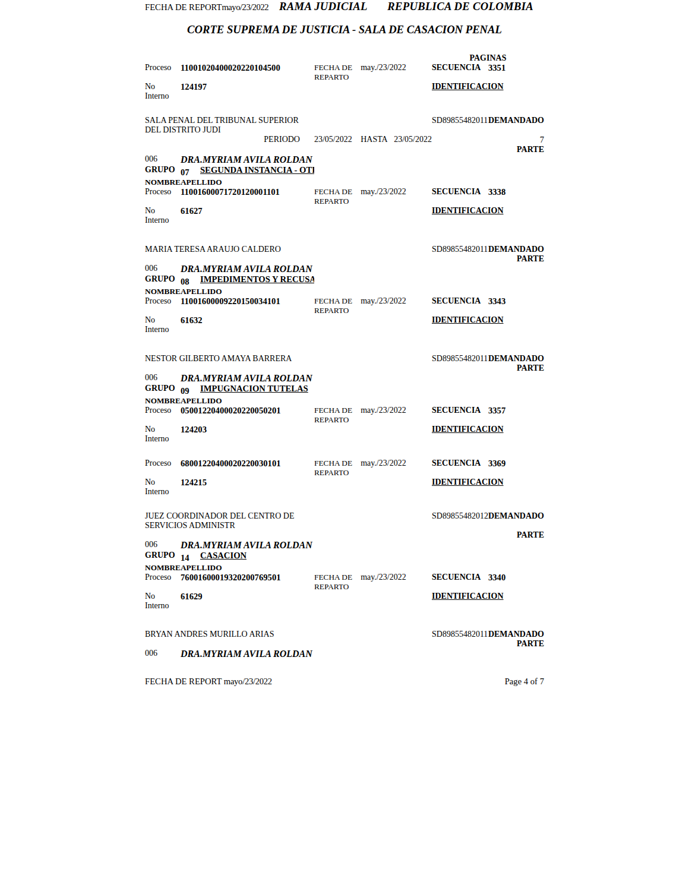FECHA DE REPORTmayo/23/2022
RAMA JUDICIAL REPUBLICA DE COLOMBIA
CORTE SUPREMA DE JUSTICIA - SALA DE CASACION PENAL
| | | | | PAGINAS |
| Proceso | 11001020400020220104500 | FECHA DE REPARTO | may./23/2022 | SECUENCIA | 3351 |
| No Interno | 124197 | | | IDENTIFICACION |
| SALA PENAL DEL TRIBUNAL SUPERIOR DEL DISTRITO JUDI | | SD89855482011 | DEMANDADO |
| | PERIODO | 23/05/2022 | HASTA 23/05/2022 | | 7 |
| | PARTE |
| 006 | DRA.MYRIAM AVILA ROLDAN | |
| GRUPO | 07 SEGUNDA INSTANCIA - OTR | |
| NOMBRE | APELLIDO | |
| Proceso | 11001600071720120001101 | FECHA DE REPARTO | may./23/2022 | SECUENCIA | 3338 |
| No Interno | 61627 | | | IDENTIFICACION |
| MARIA TERESA ARAUJO CALDERO | | SD89855482011 | DEMANDADO |
| | PARTE |
| 006 | DRA.MYRIAM AVILA ROLDAN | |
| GRUPO | 08 IMPEDIMENTOS Y RECUSA‹ | |
| NOMBRE | APELLIDO | |
| Proceso | 11001600009220150034101 | FECHA DE REPARTO | may./23/2022 | SECUENCIA | 3343 |
| No Interno | 61632 | | | IDENTIFICACION |
| NESTOR GILBERTO AMAYA BARRERA | | SD89855482011 | DEMANDADO |
| | PARTE |
| 006 | DRA.MYRIAM AVILA ROLDAN | |
| GRUPO | 09 IMPUGNACION TUTELAS | |
| NOMBRE | APELLIDO | |
| Proceso | 05001220400020220050201 | FECHA DE REPARTO | may./23/2022 | SECUENCIA | 3357 |
| No Interno | 124203 | | | IDENTIFICACION |
| Proceso | 68001220400020220030101 | FECHA DE REPARTO | may./23/2022 | SECUENCIA | 3369 |
| No Interno | 124215 | | | IDENTIFICACION |
| JUEZ COORDINADOR DEL CENTRO DE SERVICIOS ADMINISTR | | SD89855482012 | DEMANDADO |
| | PARTE |
| 006 | DRA.MYRIAM AVILA ROLDAN | |
| GRUPO | 14 CASACION | |
| NOMBRE | APELLIDO | |
| Proceso | 76001600019320200769501 | FECHA DE REPARTO | may./23/2022 | SECUENCIA | 3340 |
| No Interno | 61629 | | | IDENTIFICACION |
| BRYAN ANDRES MURILLO ARIAS | | SD89855482011 | DEMANDADO |
| | PARTE |
| 006 | DRA.MYRIAM AVILA ROLDAN | |
FECHA DE REPORT mayo/23/2022
Page 4 of 7